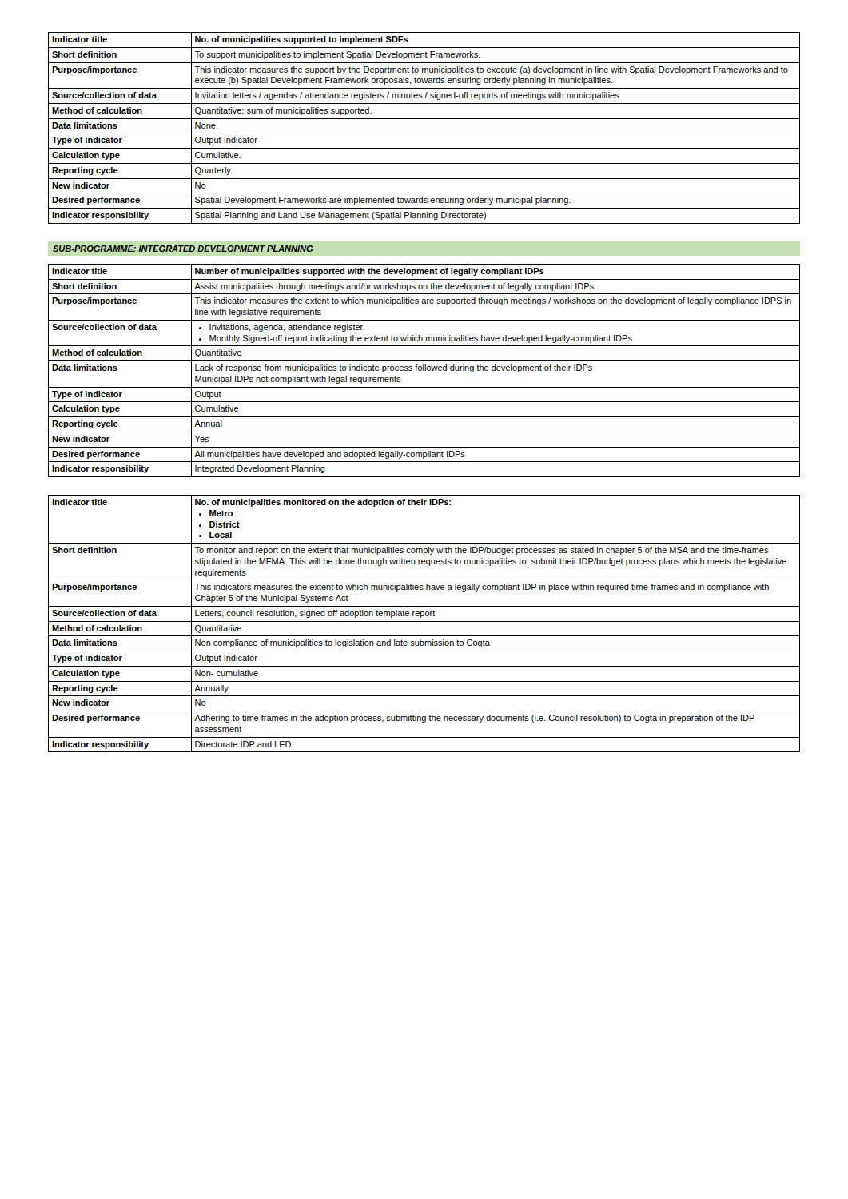| Indicator title | No. of municipalities supported to implement SDFs |
| Short definition | To support municipalities to implement Spatial Development Frameworks. |
| Purpose/importance | This indicator measures the support by the Department to municipalities to execute (a) development in line with Spatial Development Frameworks and to execute (b) Spatial Development Framework proposals, towards ensuring orderly planning in municipalities. |
| Source/collection of data | Invitation letters / agendas / attendance registers / minutes / signed-off reports of meetings with municipalities |
| Method of calculation | Quantitative: sum of municipalities supported. |
| Data limitations | None. |
| Type of indicator | Output Indicator |
| Calculation type | Cumulative. |
| Reporting cycle | Quarterly. |
| New indicator | No |
| Desired performance | Spatial Development Frameworks are implemented towards ensuring orderly municipal planning. |
| Indicator responsibility | Spatial Planning and Land Use Management (Spatial Planning Directorate) |
SUB-PROGRAMME: INTEGRATED DEVELOPMENT PLANNING
| Indicator title | Number of municipalities supported with the development of legally compliant IDPs |
| Short definition | Assist municipalities through meetings and/or workshops on the development of legally compliant IDPs |
| Purpose/importance | This indicator measures the extent to which municipalities are supported through meetings / workshops on the development of legally compliance IDPS in line with legislative requirements |
| Source/collection of data | Invitations, agenda, attendance register. Monthly Signed-off report indicating the extent to which municipalities have developed legally-compliant IDPs |
| Method of calculation | Quantitative |
| Data limitations | Lack of response from municipalities to indicate process followed during the development of their IDPs Municipal IDPs not compliant with legal requirements |
| Type of indicator | Output |
| Calculation type | Cumulative |
| Reporting cycle | Annual |
| New indicator | Yes |
| Desired performance | All municipalities have developed and adopted legally-compliant IDPs |
| Indicator responsibility | Integrated Development Planning |
| Indicator title | No. of municipalities monitored on the adoption of their IDPs: Metro District Local |
| Short definition | To monitor and report on the extent that municipalities comply with the IDP/budget processes as stated in chapter 5 of the MSA and the time-frames stipulated in the MFMA. This will be done through written requests to municipalities to submit their IDP/budget process plans which meets the legislative requirements |
| Purpose/importance | This indicators measures the extent to which municipalities have a legally compliant IDP in place within required time-frames and in compliance with Chapter 5 of the Municipal Systems Act |
| Source/collection of data | Letters, council resolution, signed off adoption template report |
| Method of calculation | Quantitative |
| Data limitations | Non compliance of municipalities to legislation and late submission to Cogta |
| Type of indicator | Output Indicator |
| Calculation type | Non- cumulative |
| Reporting cycle | Annually |
| New indicator | No |
| Desired performance | Adhering to time frames in the adoption process, submitting the necessary documents (i.e. Council resolution) to Cogta in preparation of the IDP assessment |
| Indicator responsibility | Directorate IDP and LED |